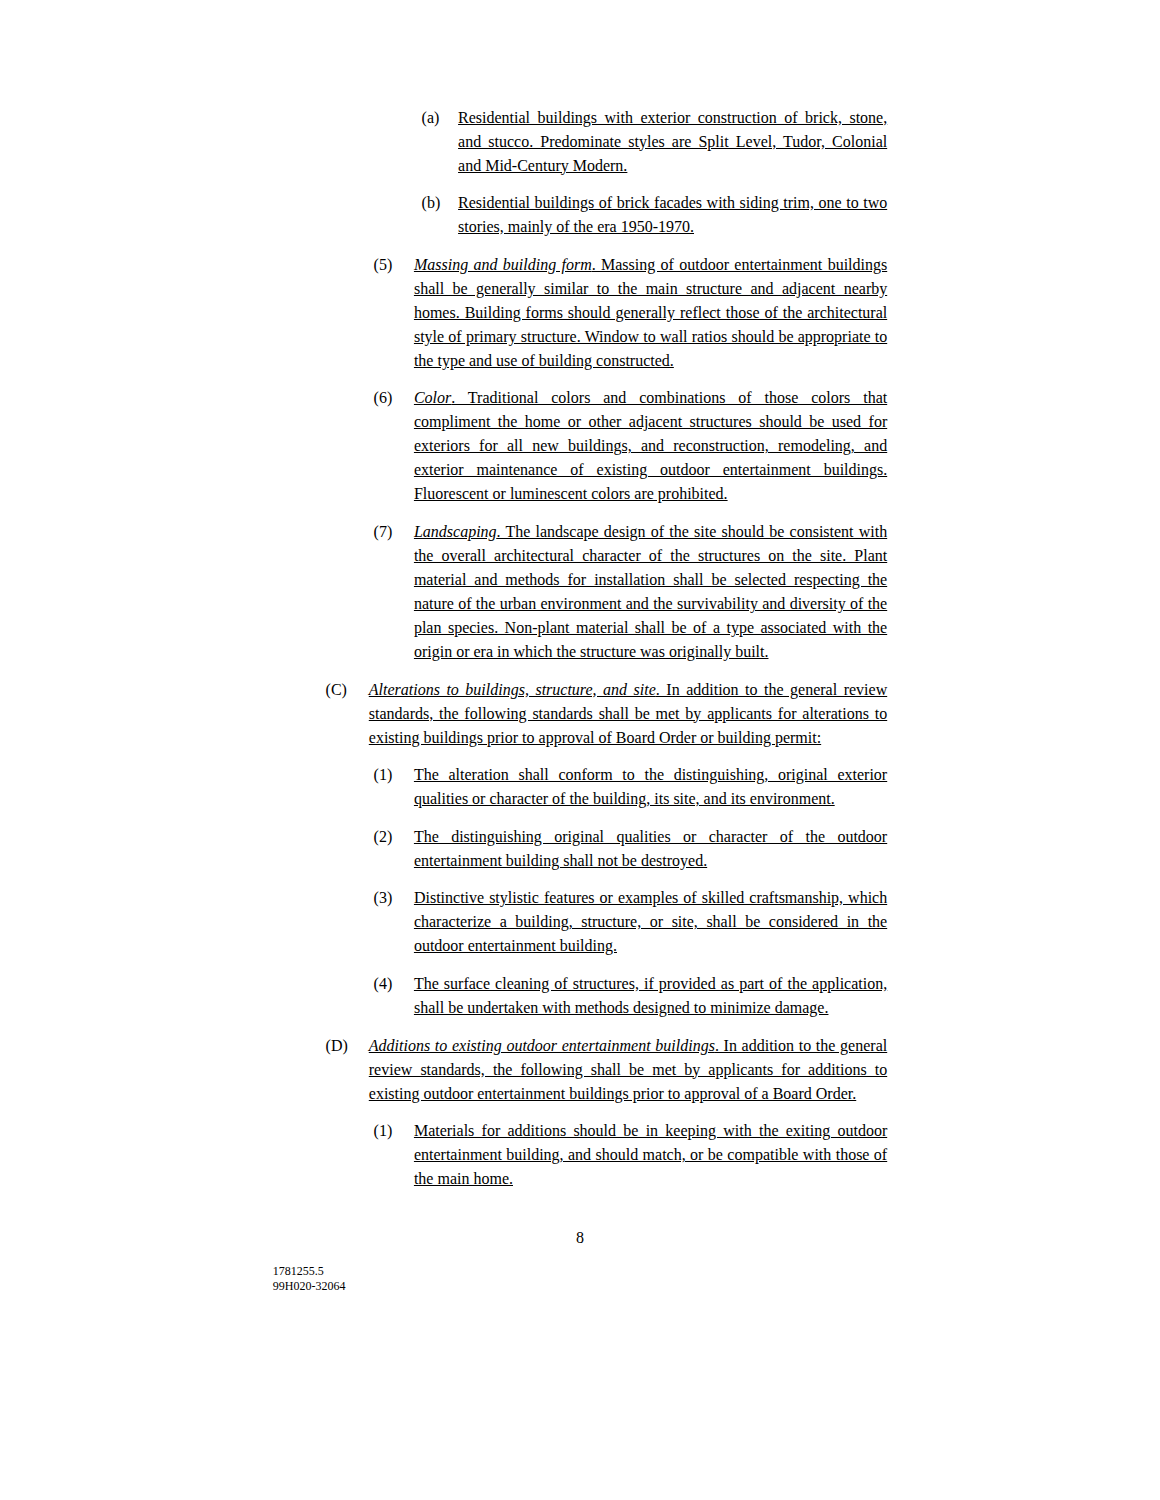(a) Residential buildings with exterior construction of brick, stone, and stucco. Predominate styles are Split Level, Tudor, Colonial and Mid-Century Modern.
(b) Residential buildings of brick facades with siding trim, one to two stories, mainly of the era 1950-1970.
(5) Massing and building form. Massing of outdoor entertainment buildings shall be generally similar to the main structure and adjacent nearby homes. Building forms should generally reflect those of the architectural style of primary structure. Window to wall ratios should be appropriate to the type and use of building constructed.
(6) Color. Traditional colors and combinations of those colors that compliment the home or other adjacent structures should be used for exteriors for all new buildings, and reconstruction, remodeling, and exterior maintenance of existing outdoor entertainment buildings. Fluorescent or luminescent colors are prohibited.
(7) Landscaping. The landscape design of the site should be consistent with the overall architectural character of the structures on the site. Plant material and methods for installation shall be selected respecting the nature of the urban environment and the survivability and diversity of the plan species. Non-plant material shall be of a type associated with the origin or era in which the structure was originally built.
(C) Alterations to buildings, structure, and site. In addition to the general review standards, the following standards shall be met by applicants for alterations to existing buildings prior to approval of Board Order or building permit:
(1) The alteration shall conform to the distinguishing, original exterior qualities or character of the building, its site, and its environment.
(2) The distinguishing original qualities or character of the outdoor entertainment building shall not be destroyed.
(3) Distinctive stylistic features or examples of skilled craftsmanship, which characterize a building, structure, or site, shall be considered in the outdoor entertainment building.
(4) The surface cleaning of structures, if provided as part of the application, shall be undertaken with methods designed to minimize damage.
(D) Additions to existing outdoor entertainment buildings. In addition to the general review standards, the following shall be met by applicants for additions to existing outdoor entertainment buildings prior to approval of a Board Order.
(1) Materials for additions should be in keeping with the exiting outdoor entertainment building, and should match, or be compatible with those of the main home.
8
1781255.5
99H020-32064